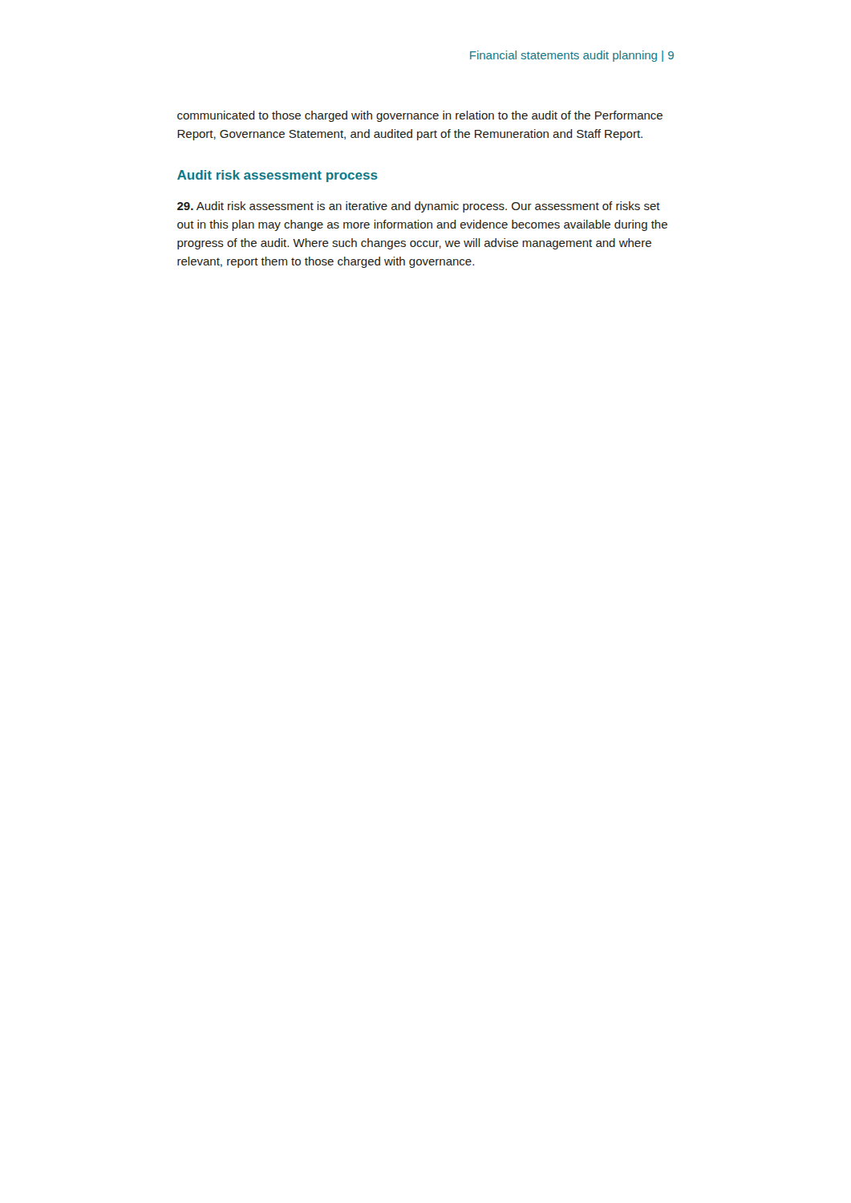Financial statements audit planning | 9
communicated to those charged with governance in relation to the audit of the Performance Report, Governance Statement, and audited part of the Remuneration and Staff Report.
Audit risk assessment process
29. Audit risk assessment is an iterative and dynamic process. Our assessment of risks set out in this plan may change as more information and evidence becomes available during the progress of the audit. Where such changes occur, we will advise management and where relevant, report them to those charged with governance.